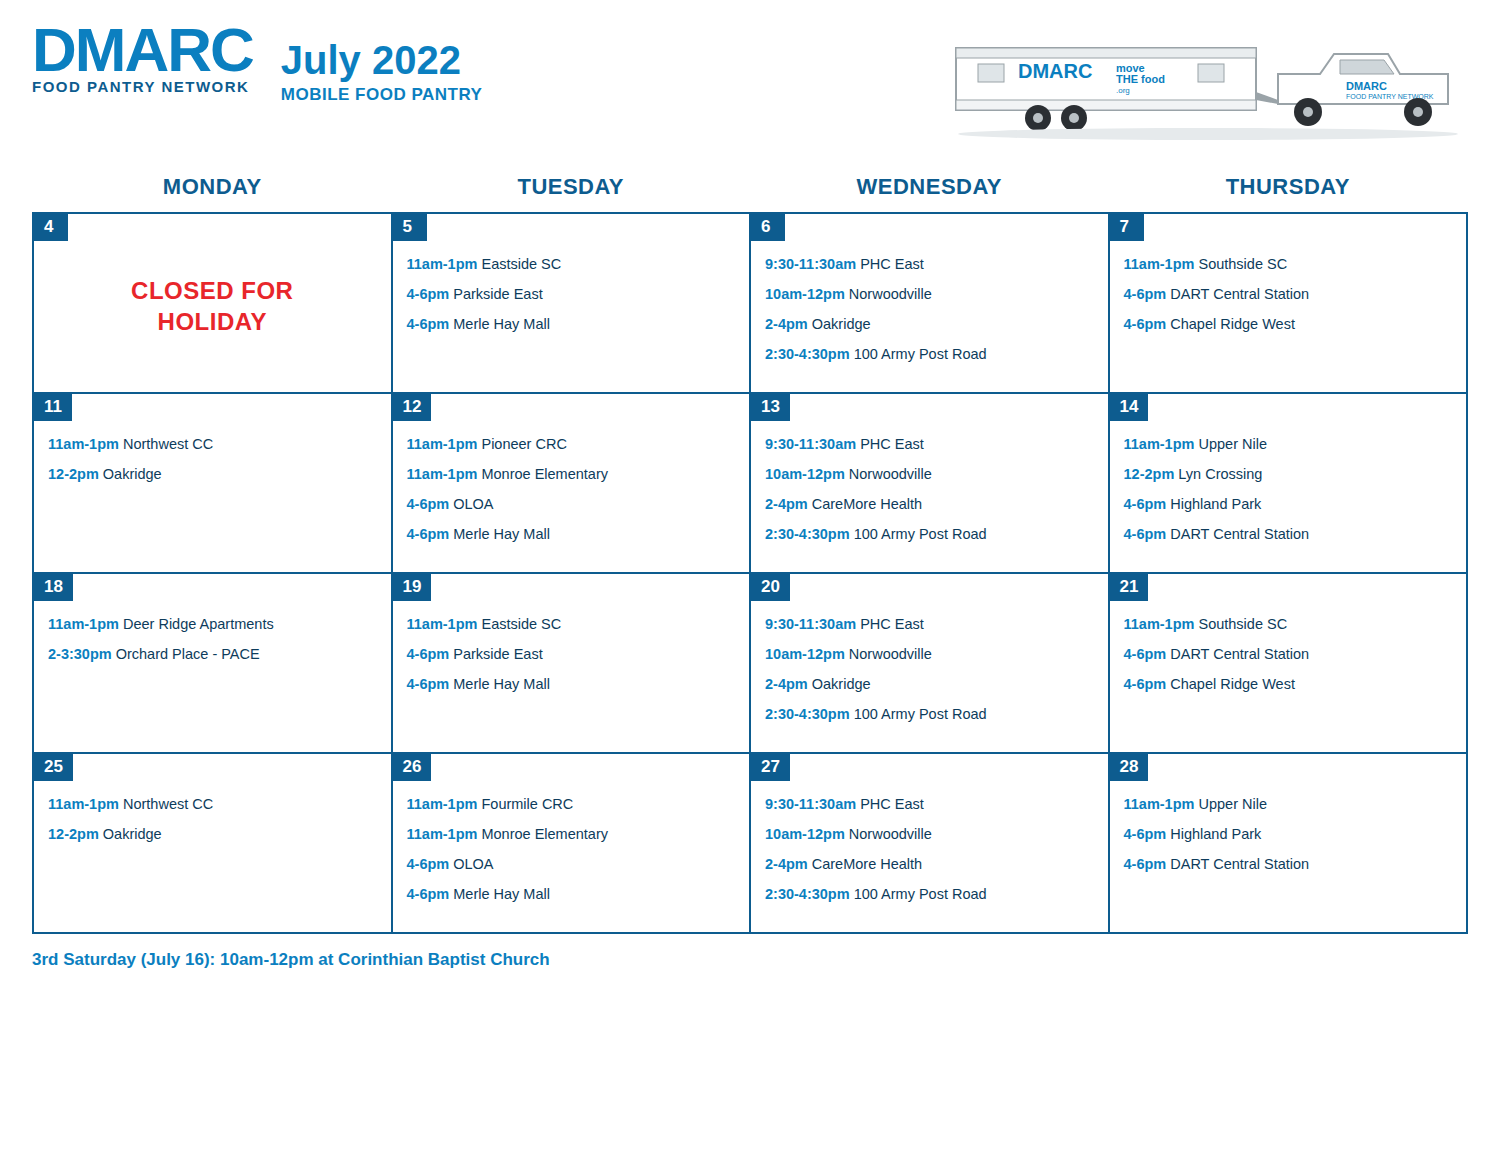DMARC
FOOD PANTRY NETWORK
July 2022
MOBILE FOOD PANTRY
DMARC mobile food pantry truck towing a trailer DMARC move THE food .org DMARC FOOD PANTRY NETWORK
| MONDAY | TUESDAY | WEDNESDAY | THURSDAY |
| --- | --- | --- | --- |
| 4 CLOSED FOR HOLIDAY | 5 11am-1pm Eastside SC 4-6pm Parkside East 4-6pm Merle Hay Mall | 6 9:30-11:30am PHC East 10am-12pm Norwoodville 2-4pm Oakridge 2:30-4:30pm 100 Army Post Road | 7 11am-1pm Southside SC 4-6pm DART Central Station 4-6pm Chapel Ridge West |
| 11 11am-1pm Northwest CC 12-2pm Oakridge | 12 11am-1pm Pioneer CRC 11am-1pm Monroe Elementary 4-6pm OLOA 4-6pm Merle Hay Mall | 13 9:30-11:30am PHC East 10am-12pm Norwoodville 2-4pm CareMore Health 2:30-4:30pm 100 Army Post Road | 14 11am-1pm Upper Nile 12-2pm Lyn Crossing 4-6pm Highland Park 4-6pm DART Central Station |
| 18 11am-1pm Deer Ridge Apartments 2-3:30pm Orchard Place - PACE | 19 11am-1pm Eastside SC 4-6pm Parkside East 4-6pm Merle Hay Mall | 20 9:30-11:30am PHC East 10am-12pm Norwoodville 2-4pm Oakridge 2:30-4:30pm 100 Army Post Road | 21 11am-1pm Southside SC 4-6pm DART Central Station 4-6pm Chapel Ridge West |
| 25 11am-1pm Northwest CC 12-2pm Oakridge | 26 11am-1pm Fourmile CRC 11am-1pm Monroe Elementary 4-6pm OLOA 4-6pm Merle Hay Mall | 27 9:30-11:30am PHC East 10am-12pm Norwoodville 2-4pm CareMore Health 2:30-4:30pm 100 Army Post Road | 28 11am-1pm Upper Nile 4-6pm Highland Park 4-6pm DART Central Station |
3rd Saturday (July 16): 10am-12pm at Corinthian Baptist Church